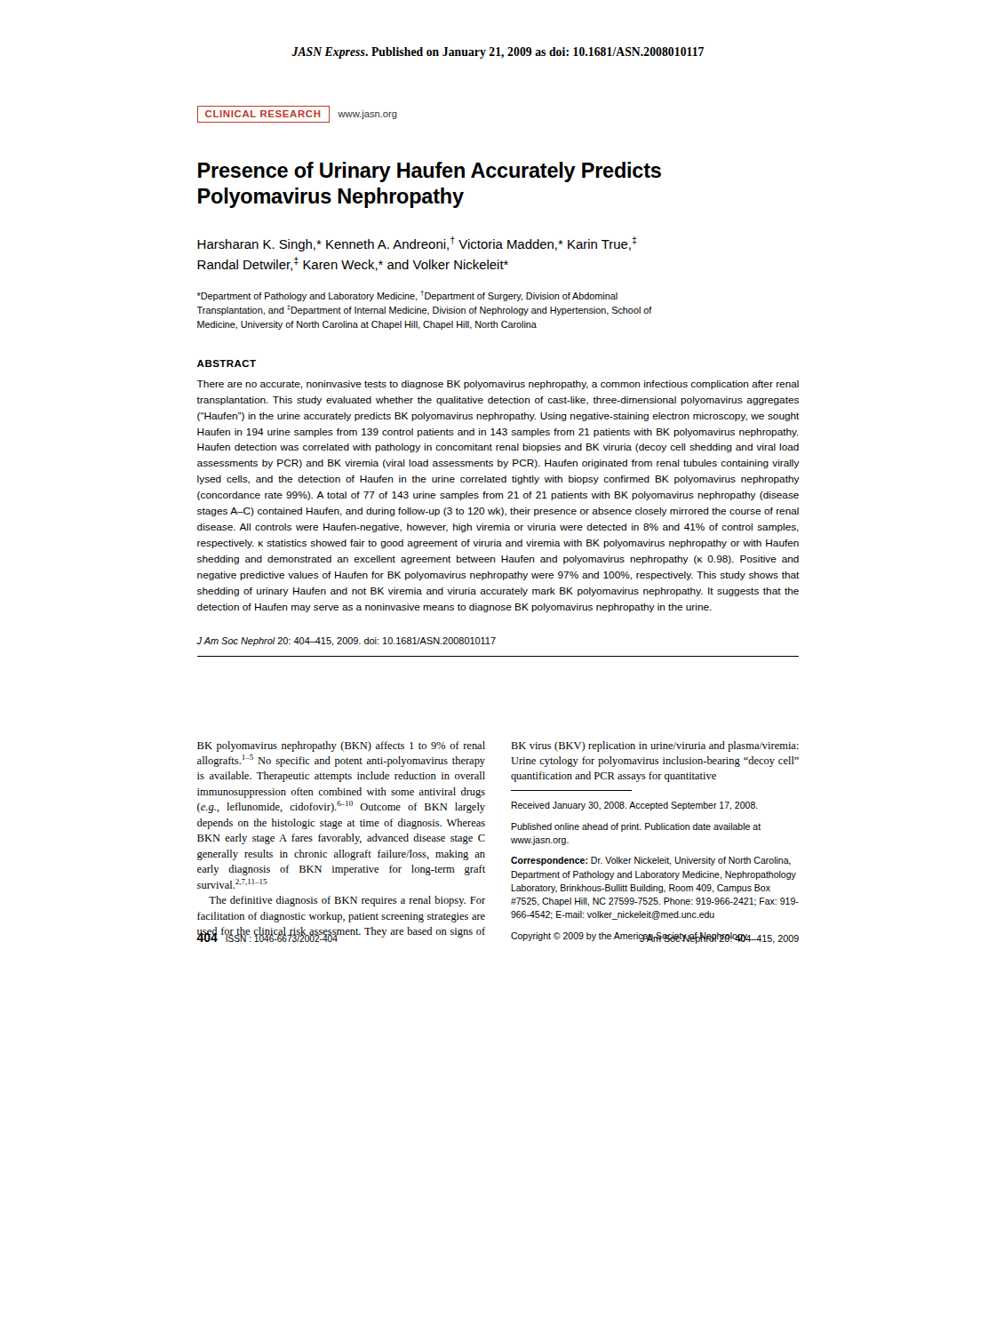JASN Express. Published on January 21, 2009 as doi: 10.1681/ASN.2008010117
CLINICAL RESEARCH www.jasn.org
Presence of Urinary Haufen Accurately Predicts
Polyomavirus Nephropathy
Harsharan K. Singh,* Kenneth A. Andreoni,† Victoria Madden,* Karin True,‡
Randal Detwiler,‡ Karen Weck,* and Volker Nickeleit*
*Department of Pathology and Laboratory Medicine, †Department of Surgery, Division of Abdominal
Transplantation, and ‡Department of Internal Medicine, Division of Nephrology and Hypertension, School of
Medicine, University of North Carolina at Chapel Hill, Chapel Hill, North Carolina
ABSTRACT
There are no accurate, noninvasive tests to diagnose BK polyomavirus nephropathy, a common infectious complication after renal transplantation. This study evaluated whether the qualitative detection of cast-like, three-dimensional polyomavirus aggregates (“Haufen”) in the urine accurately predicts BK polyomavirus nephropathy. Using negative-staining electron microscopy, we sought Haufen in 194 urine samples from 139 control patients and in 143 samples from 21 patients with BK polyomavirus nephropathy. Haufen detection was correlated with pathology in concomitant renal biopsies and BK viruria (decoy cell shedding and viral load assessments by PCR) and BK viremia (viral load assessments by PCR). Haufen originated from renal tubules containing virally lysed cells, and the detection of Haufen in the urine correlated tightly with biopsy confirmed BK polyomavirus nephropathy (concordance rate 99%). A total of 77 of 143 urine samples from 21 of 21 patients with BK polyomavirus nephropathy (disease stages A–C) contained Haufen, and during follow-up (3 to 120 wk), their presence or absence closely mirrored the course of renal disease. All controls were Haufen-negative, however, high viremia or viruria were detected in 8% and 41% of control samples, respectively. κ statistics showed fair to good agreement of viruria and viremia with BK polyomavirus nephropathy or with Haufen shedding and demonstrated an excellent agreement between Haufen and polyomavirus nephropathy (κ 0.98). Positive and negative predictive values of Haufen for BK polyomavirus nephropathy were 97% and 100%, respectively. This study shows that shedding of urinary Haufen and not BK viremia and viruria accurately mark BK polyomavirus nephropathy. It suggests that the detection of Haufen may serve as a noninvasive means to diagnose BK polyomavirus nephropathy in the urine.
J Am Soc Nephrol 20: 404–415, 2009. doi: 10.1681/ASN.2008010117
BK polyomavirus nephropathy (BKN) affects 1 to 9% of renal allografts.1–5 No specific and potent anti-polyomavirus therapy is available. Therapeutic attempts include reduction in overall immunosuppression often combined with some antiviral drugs (e.g., leflunomide, cidofovir).6–10 Outcome of BKN largely depends on the histologic stage at time of diagnosis. Whereas BKN early stage A fares favorably, advanced disease stage C generally results in chronic allograft failure/loss, making an early diagnosis of BKN imperative for long-term graft survival.2,7,11–15
The definitive diagnosis of BKN requires a renal biopsy. For facilitation of diagnostic workup, patient screening strategies are used for the clinical risk assessment. They are based on signs of BK virus (BKV) replication in urine/viruria and plasma/viremia: Urine cytology for polyomavirus inclusion-bearing “decoy cell” quantification and PCR assays for quantitative
Received January 30, 2008. Accepted September 17, 2008.
Published online ahead of print. Publication date available at www.jasn.org.
Correspondence: Dr. Volker Nickeleit, University of North Carolina, Department of Pathology and Laboratory Medicine, Nephropathology Laboratory, Brinkhous-Bullitt Building, Room 409, Campus Box #7525, Chapel Hill, NC 27599-7525. Phone: 919-966-2421; Fax: 919-966-4542; E-mail: volker_nickeleit@med.unc.edu
Copyright © 2009 by the American Society of Nephrology
404 ISSN : 1046-6673/2002-404
J Am Soc Nephrol 20: 404–415, 2009